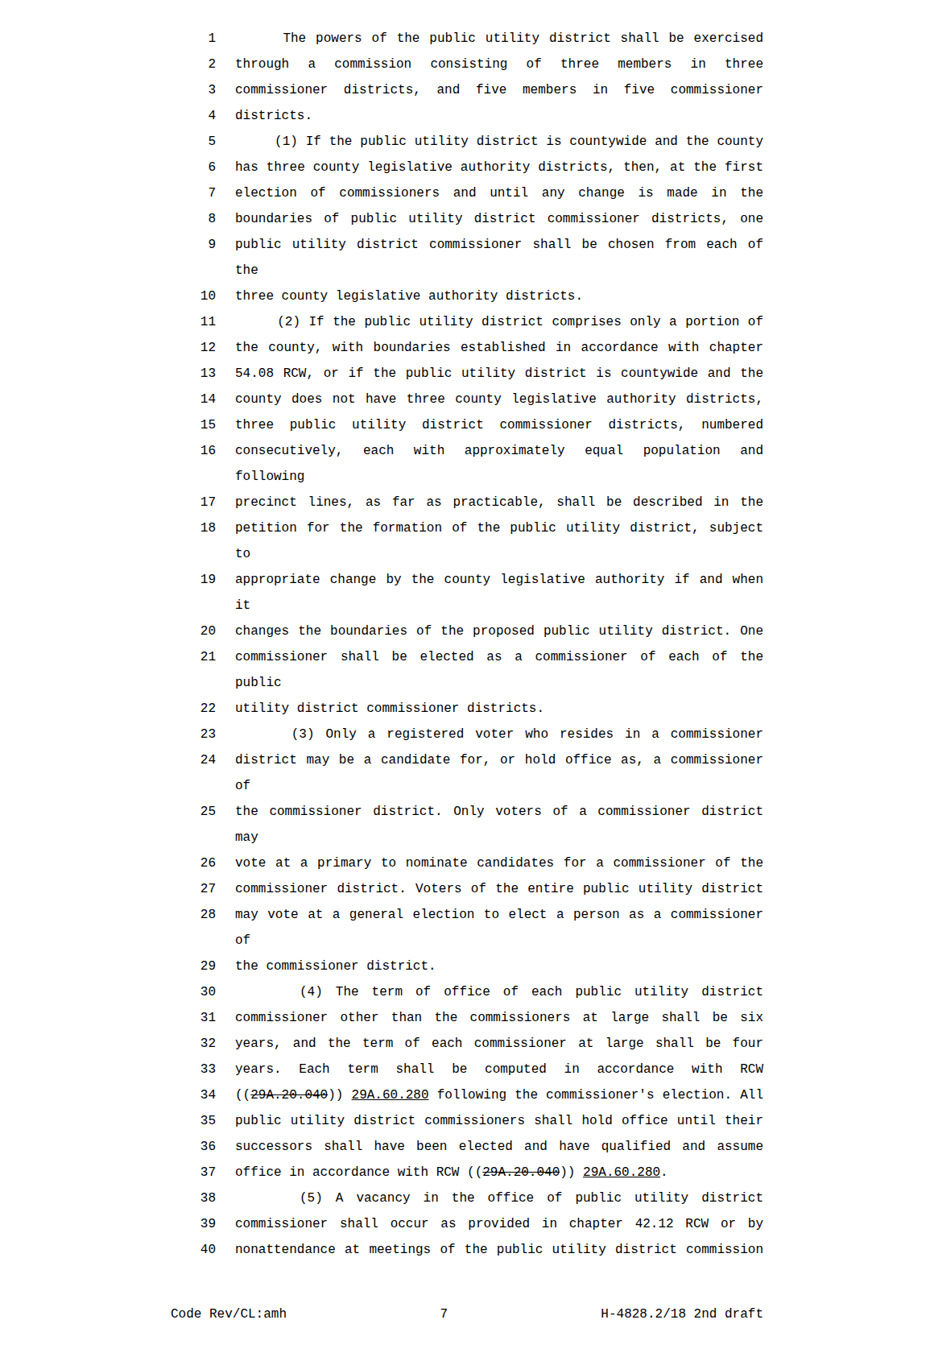1 The powers of the public utility district shall be exercised
2 through a commission consisting of three members in three
3 commissioner districts, and five members in five commissioner
4 districts.
5 (1) If the public utility district is countywide and the county
6 has three county legislative authority districts, then, at the first
7 election of commissioners and until any change is made in the
8 boundaries of public utility district commissioner districts, one
9 public utility district commissioner shall be chosen from each of the
10 three county legislative authority districts.
11 (2) If the public utility district comprises only a portion of
12 the county, with boundaries established in accordance with chapter
1354.08 RCW, or if the public utility district is countywide and the
14 county does not have three county legislative authority districts,
15 three public utility district commissioner districts, numbered
16 consecutively, each with approximately equal population and following
17 precinct lines, as far as practicable, shall be described in the
18 petition for the formation of the public utility district, subject to
19 appropriate change by the county legislative authority if and when it
20 changes the boundaries of the proposed public utility district. One
21 commissioner shall be elected as a commissioner of each of the public
22 utility district commissioner districts.
23 (3) Only a registered voter who resides in a commissioner
24 district may be a candidate for, or hold office as, a commissioner of
25 the commissioner district. Only voters of a commissioner district may
26 vote at a primary to nominate candidates for a commissioner of the
27 commissioner district. Voters of the entire public utility district
28 may vote at a general election to elect a person as a commissioner of
29 the commissioner district.
30 (4) The term of office of each public utility district
31 commissioner other than the commissioners at large shall be six
32 years, and the term of each commissioner at large shall be four
33 years. Each term shall be computed in accordance with RCW
34((29A.20.040)) 29A.60.280 following the commissioner's election. All
35 public utility district commissioners shall hold office until their
36 successors shall have been elected and have qualified and assume
37 office in accordance with RCW ((29A.20.040)) 29A.60.280.
38 (5) A vacancy in the office of public utility district
39 commissioner shall occur as provided in chapter 42.12 RCW or by
40 nonattendance at meetings of the public utility district commission
Code Rev/CL:amh
7
H-4828.2/18 2nd draft